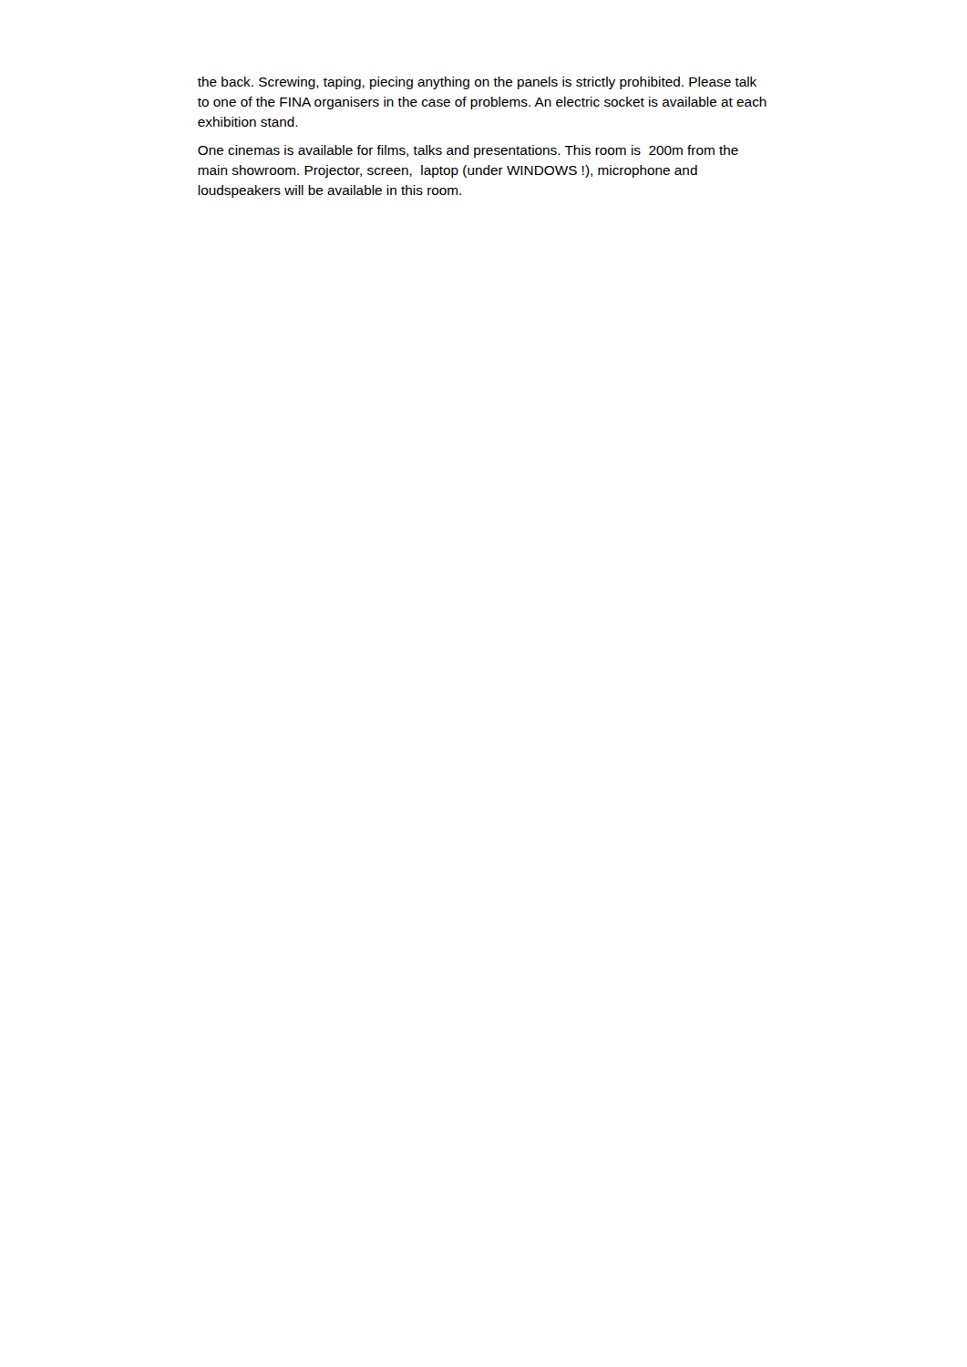the back. Screwing, taping, piecing anything on the panels is strictly prohibited. Please talk to one of the FINA organisers in the case of problems. An electric socket is available at each exhibition stand.
One cinemas is available for films, talks and presentations. This room is 200m from the main showroom. Projector, screen, laptop (under WINDOWS !), microphone and loudspeakers will be available in this room.